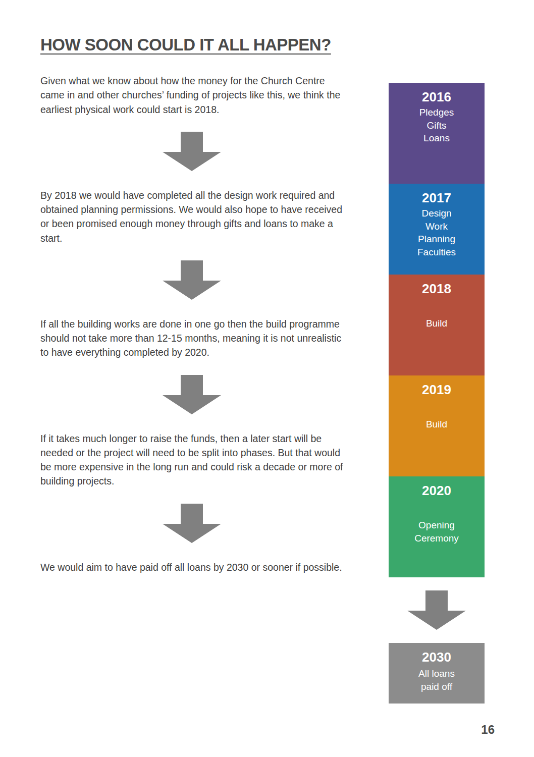HOW SOON COULD IT ALL HAPPEN?
Given what we know about how the money for the Church Centre came in and other churches’ funding of projects like this, we think the earliest physical work could start is 2018.
By 2018 we would have completed all the design work required and obtained planning permissions. We would also hope to have received or been promised enough money through gifts and loans to make a start.
If all the building works are done in one go then the build programme should not take more than 12-15 months, meaning it is not unrealistic to have everything completed by 2020.
If it takes much longer to raise the funds, then a later start will be needed or the project will need to be split into phases. But that would be more expensive in the long run and could risk a decade or more of building projects.
We would aim to have paid off all loans by 2030 or sooner if possible.
2016
Pledges
Gifts
Loans
2017
Design
Work
Planning
Faculties
2018
Build
2019
Build
2020
Opening
Ceremony
2030
All loans
paid off
16